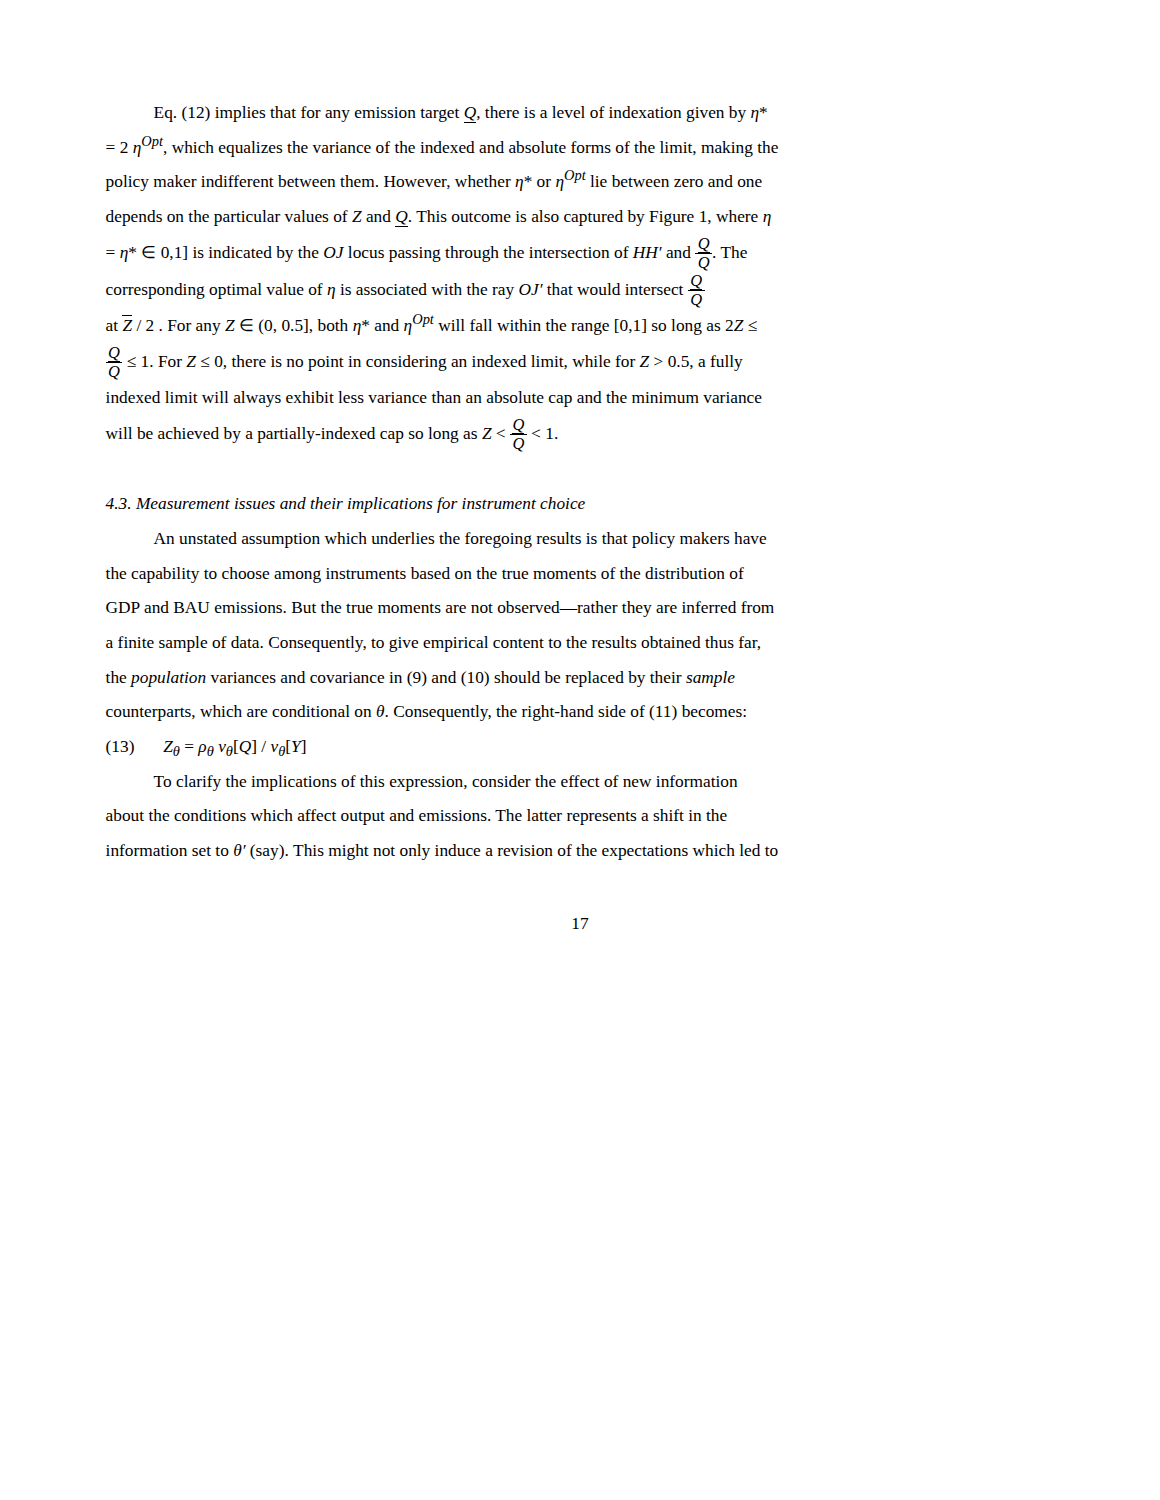Eq. (12) implies that for any emission target Q, there is a level of indexation given by η*
= 2 ηOpt, which equalizes the variance of the indexed and absolute forms of the limit, making the
policy maker indifferent between them. However, whether η* or ηOpt lie between zero and one
depends on the particular values of Z and Q. This outcome is also captured by Figure 1, where η
= η* ∈ 0,1] is indicated by the OJ locus passing through the intersection of HH′ and QQ. The
corresponding optimal value of η is associated with the ray OJ′ that would intersect QQ
at Z / 2 . For any Z ∈ (0, 0.5], both η* and ηOpt will fall within the range [0,1] so long as 2Z ≤
QQ ≤ 1. For Z ≤ 0, there is no point in considering an indexed limit, while for Z > 0.5, a fully
indexed limit will always exhibit less variance than an absolute cap and the minimum variance
will be achieved by a partially-indexed cap so long as Z < QQ < 1.
4.3. Measurement issues and their implications for instrument choice
An unstated assumption which underlies the foregoing results is that policy makers have
the capability to choose among instruments based on the true moments of the distribution of
GDP and BAU emissions. But the true moments are not observed—rather they are inferred from
a finite sample of data. Consequently, to give empirical content to the results obtained thus far,
the population variances and covariance in (9) and (10) should be replaced by their sample
counterparts, which are conditional on θ. Consequently, the right-hand side of (11) becomes:
(13) Zθ = ρθ vθ[Q] / vθ[Y]
To clarify the implications of this expression, consider the effect of new information
about the conditions which affect output and emissions. The latter represents a shift in the
information set to θ′ (say). This might not only induce a revision of the expectations which led to
17